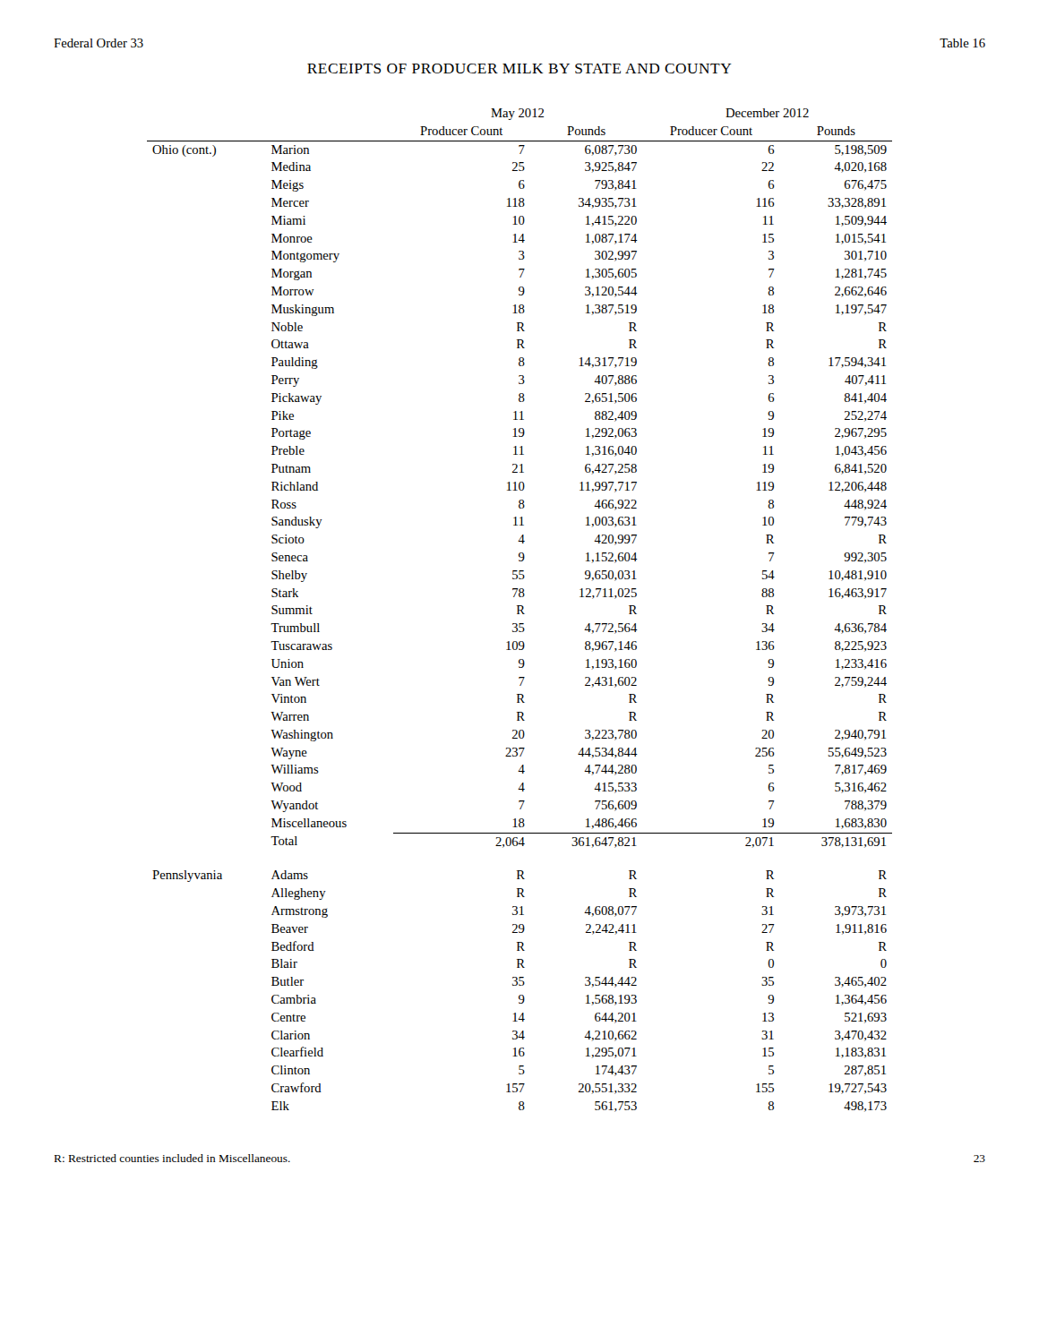Federal Order 33 Table 16
RECEIPTS OF PRODUCER MILK BY STATE AND COUNTY
| | | May 2012 | December 2012 |
| --- | --- | --- | --- |
| | | Producer Count | Pounds | Producer Count | Pounds |
| Ohio (cont.) | Marion | 7 | 6,087,730 | 6 | 5,198,509 |
| | Medina | 25 | 3,925,847 | 22 | 4,020,168 |
| | Meigs | 6 | 793,841 | 6 | 676,475 |
| | Mercer | 118 | 34,935,731 | 116 | 33,328,891 |
| | Miami | 10 | 1,415,220 | 11 | 1,509,944 |
| | Monroe | 14 | 1,087,174 | 15 | 1,015,541 |
| | Montgomery | 3 | 302,997 | 3 | 301,710 |
| | Morgan | 7 | 1,305,605 | 7 | 1,281,745 |
| | Morrow | 9 | 3,120,544 | 8 | 2,662,646 |
| | Muskingum | 18 | 1,387,519 | 18 | 1,197,547 |
| | Noble | R | R | R | R |
| | Ottawa | R | R | R | R |
| | Paulding | 8 | 14,317,719 | 8 | 17,594,341 |
| | Perry | 3 | 407,886 | 3 | 407,411 |
| | Pickaway | 8 | 2,651,506 | 6 | 841,404 |
| | Pike | 11 | 882,409 | 9 | 252,274 |
| | Portage | 19 | 1,292,063 | 19 | 2,967,295 |
| | Preble | 11 | 1,316,040 | 11 | 1,043,456 |
| | Putnam | 21 | 6,427,258 | 19 | 6,841,520 |
| | Richland | 110 | 11,997,717 | 119 | 12,206,448 |
| | Ross | 8 | 466,922 | 8 | 448,924 |
| | Sandusky | 11 | 1,003,631 | 10 | 779,743 |
| | Scioto | 4 | 420,997 | R | R |
| | Seneca | 9 | 1,152,604 | 7 | 992,305 |
| | Shelby | 55 | 9,650,031 | 54 | 10,481,910 |
| | Stark | 78 | 12,711,025 | 88 | 16,463,917 |
| | Summit | R | R | R | R |
| | Trumbull | 35 | 4,772,564 | 34 | 4,636,784 |
| | Tuscarawas | 109 | 8,967,146 | 136 | 8,225,923 |
| | Union | 9 | 1,193,160 | 9 | 1,233,416 |
| | Van Wert | 7 | 2,431,602 | 9 | 2,759,244 |
| | Vinton | R | R | R | R |
| | Warren | R | R | R | R |
| | Washington | 20 | 3,223,780 | 20 | 2,940,791 |
| | Wayne | 237 | 44,534,844 | 256 | 55,649,523 |
| | Williams | 4 | 4,744,280 | 5 | 7,817,469 |
| | Wood | 4 | 415,533 | 6 | 5,316,462 |
| | Wyandot | 7 | 756,609 | 7 | 788,379 |
| | Miscellaneous | 18 | 1,486,466 | 19 | 1,683,830 |
| | Total | 2,064 | 361,647,821 | 2,071 | 378,131,691 |
| Pennslyvania | Adams | R | R | R | R |
| | Allegheny | R | R | R | R |
| | Armstrong | 31 | 4,608,077 | 31 | 3,973,731 |
| | Beaver | 29 | 2,242,411 | 27 | 1,911,816 |
| | Bedford | R | R | R | R |
| | Blair | R | R | 0 | 0 |
| | Butler | 35 | 3,544,442 | 35 | 3,465,402 |
| | Cambria | 9 | 1,568,193 | 9 | 1,364,456 |
| | Centre | 14 | 644,201 | 13 | 521,693 |
| | Clarion | 34 | 4,210,662 | 31 | 3,470,432 |
| | Clearfield | 16 | 1,295,071 | 15 | 1,183,831 |
| | Clinton | 5 | 174,437 | 5 | 287,851 |
| | Crawford | 157 | 20,551,332 | 155 | 19,727,543 |
| | Elk | 8 | 561,753 | 8 | 498,173 |
R: Restricted counties included in Miscellaneous. 23